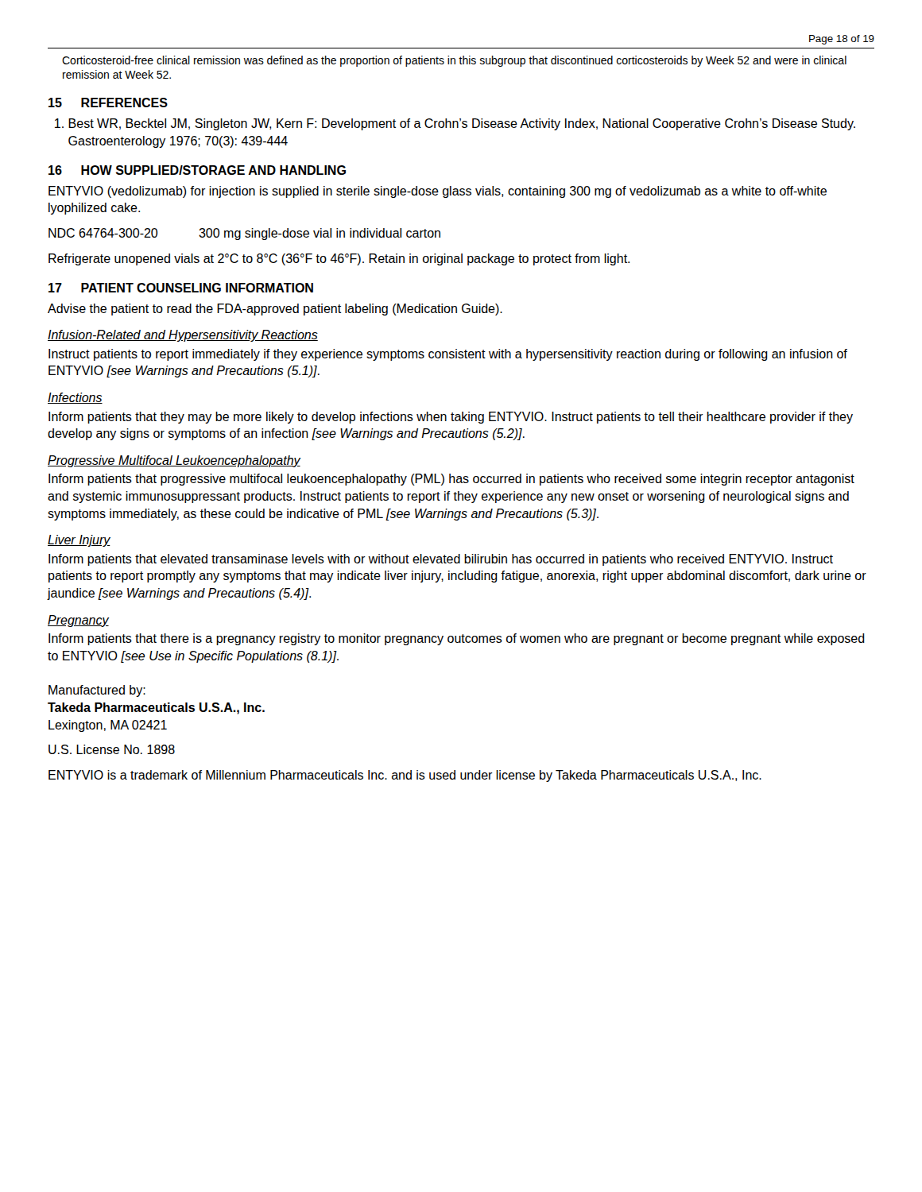Page 18 of 19
Corticosteroid-free clinical remission was defined as the proportion of patients in this subgroup that discontinued corticosteroids by Week 52 and were in clinical remission at Week 52.
15 REFERENCES
Best WR, Becktel JM, Singleton JW, Kern F: Development of a Crohn’s Disease Activity Index, National Cooperative Crohn’s Disease Study. Gastroenterology 1976; 70(3): 439-444
16 HOW SUPPLIED/STORAGE AND HANDLING
ENTYVIO (vedolizumab) for injection is supplied in sterile single-dose glass vials, containing 300 mg of vedolizumab as a white to off-white lyophilized cake.
NDC 64764-300-20 300 mg single-dose vial in individual carton
Refrigerate unopened vials at 2°C to 8°C (36°F to 46°F). Retain in original package to protect from light.
17 PATIENT COUNSELING INFORMATION
Advise the patient to read the FDA-approved patient labeling (Medication Guide).
Infusion-Related and Hypersensitivity Reactions
Instruct patients to report immediately if they experience symptoms consistent with a hypersensitivity reaction during or following an infusion of ENTYVIO [see Warnings and Precautions (5.1)].
Infections
Inform patients that they may be more likely to develop infections when taking ENTYVIO. Instruct patients to tell their healthcare provider if they develop any signs or symptoms of an infection [see Warnings and Precautions (5.2)].
Progressive Multifocal Leukoencephalopathy
Inform patients that progressive multifocal leukoencephalopathy (PML) has occurred in patients who received some integrin receptor antagonist and systemic immunosuppressant products. Instruct patients to report if they experience any new onset or worsening of neurological signs and symptoms immediately, as these could be indicative of PML [see Warnings and Precautions (5.3)].
Liver Injury
Inform patients that elevated transaminase levels with or without elevated bilirubin has occurred in patients who received ENTYVIO. Instruct patients to report promptly any symptoms that may indicate liver injury, including fatigue, anorexia, right upper abdominal discomfort, dark urine or jaundice [see Warnings and Precautions (5.4)].
Pregnancy
Inform patients that there is a pregnancy registry to monitor pregnancy outcomes of women who are pregnant or become pregnant while exposed to ENTYVIO [see Use in Specific Populations (8.1)].
Manufactured by:
Takeda Pharmaceuticals U.S.A., Inc.
Lexington, MA 02421
U.S. License No. 1898
ENTYVIO is a trademark of Millennium Pharmaceuticals Inc. and is used under license by Takeda Pharmaceuticals U.S.A., Inc.